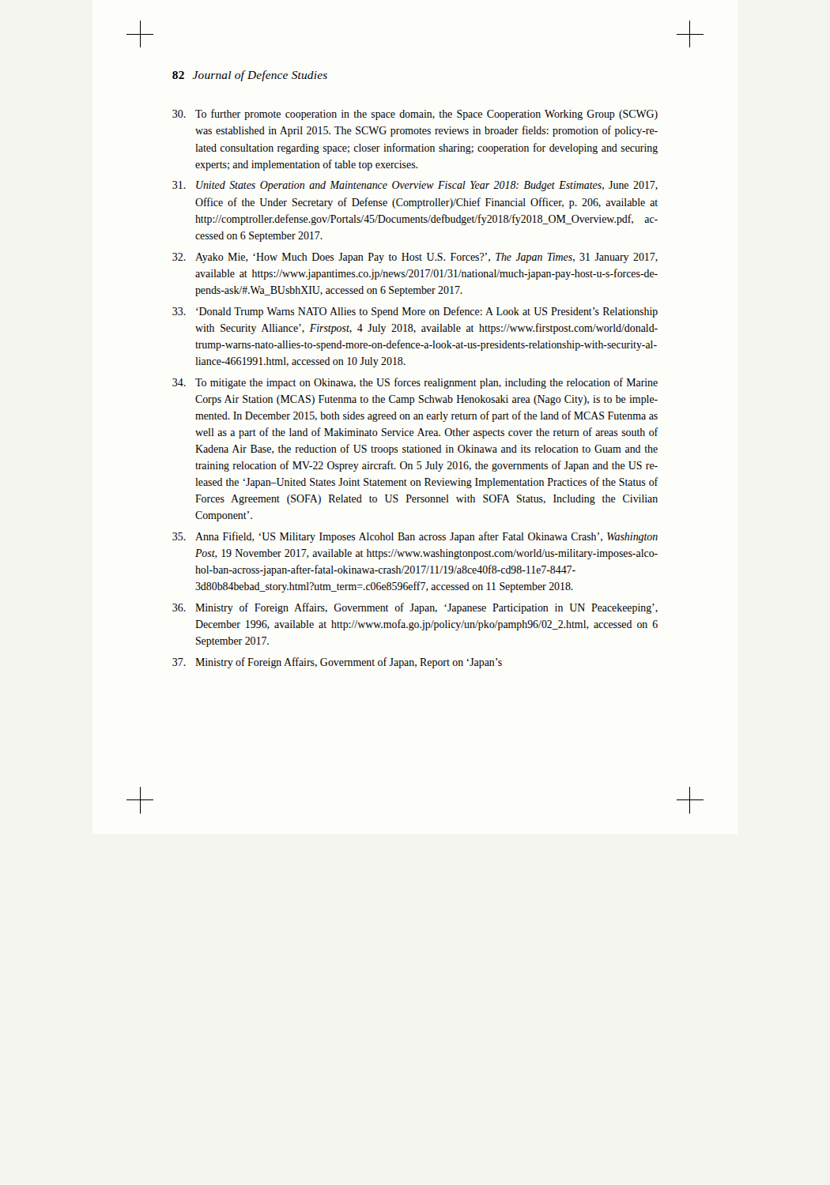82 Journal of Defence Studies
30. To further promote cooperation in the space domain, the Space Cooperation Working Group (SCWG) was established in April 2015. The SCWG promotes reviews in broader fields: promotion of policy-related consultation regarding space; closer information sharing; cooperation for developing and securing experts; and implementation of table top exercises.
31. United States Operation and Maintenance Overview Fiscal Year 2018: Budget Estimates, June 2017, Office of the Under Secretary of Defense (Comptroller)/Chief Financial Officer, p. 206, available at http://comptroller.defense.gov/Portals/45/Documents/defbudget/fy2018/fy2018_OM_Overview.pdf, accessed on 6 September 2017.
32. Ayako Mie, ‘How Much Does Japan Pay to Host U.S. Forces?’, The Japan Times, 31 January 2017, available at https://www.japantimes.co.jp/news/2017/01/31/national/much-japan-pay-host-u-s-forces-depends-ask/#.Wa_BUsbhXIU, accessed on 6 September 2017.
33.‘Donald Trump Warns NATO Allies to Spend More on Defence: A Look at US President’s Relationship with Security Alliance’, Firstpost, 4 July 2018, available at https://www.firstpost.com/world/donald-trump-warns-nato-allies-to-spend-more-on-defence-a-look-at-us-presidents-relationship-with-security-alliance-4661991.html, accessed on 10 July 2018.
34. To mitigate the impact on Okinawa, the US forces realignment plan, including the relocation of Marine Corps Air Station (MCAS) Futenma to the Camp Schwab Henokosaki area (Nago City), is to be implemented. In December 2015, both sides agreed on an early return of part of the land of MCAS Futenma as well as a part of the land of Makiminato Service Area. Other aspects cover the return of areas south of Kadena Air Base, the reduction of US troops stationed in Okinawa and its relocation to Guam and the training relocation of MV-22 Osprey aircraft. On 5 July 2016, the governments of Japan and the US released the ‘Japan–United States Joint Statement on Reviewing Implementation Practices of the Status of Forces Agreement (SOFA) Related to US Personnel with SOFA Status, Including the Civilian Component’.
35. Anna Fifield, ‘US Military Imposes Alcohol Ban across Japan after Fatal Okinawa Crash’, Washington Post, 19 November 2017, available at https://www.washingtonpost.com/world/us-military-imposes-alcohol-ban-across-japan-after-fatal-okinawa-crash/2017/11/19/a8ce40f8-cd98-11e7-8447-3d80b84bebad_story.html?utm_term=.c06e8596eff7, accessed on 11 September 2018.
36. Ministry of Foreign Affairs, Government of Japan, ‘Japanese Participation in UN Peacekeeping’, December 1996, available at http://www.mofa.go.jp/policy/un/pko/pamph96/02_2.html, accessed on 6 September 2017.
37. Ministry of Foreign Affairs, Government of Japan, Report on ‘Japan’s